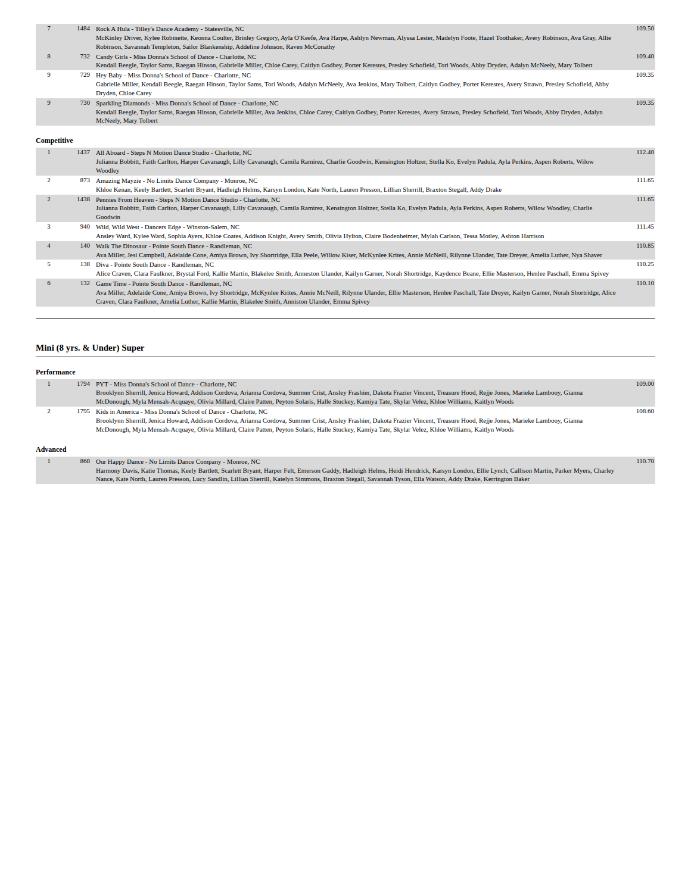| 7 | 1484 | Rock A Hula - Tilley's Dance Academy - Statesville, NC McKinley Driver, Kylee Robinette, Keonna Coulter, Brinley Gregory, Ayla O'Keefe, Ava Harpe, Ashlyn Newman, Alyssa Lester, Madelyn Foote, Hazel Toothaker, Avery Robinson, Ava Gray, Allie Robinson, Savannah Templeton, Sailor Blankenship, Addeline Johnson, Raven McConathy | 109.50 |
| 8 | 732 | Candy Girls - Miss Donna's School of Dance - Charlotte, NC Kendall Beegle, Taylor Sams, Raegan Hinson, Gabrielle Miller, Chloe Carey, Caitlyn Godbey, Porter Kerestes, Presley Schofield, Tori Woods, Abby Dryden, Adalyn McNeely, Mary Tolbert | 109.40 |
| 9 | 729 | Hey Baby - Miss Donna's School of Dance - Charlotte, NC Gabrielle Miller, Kendall Beegle, Raegan Hinson, Taylor Sams, Tori Woods, Adalyn McNeely, Ava Jenkins, Mary Tolbert, Caitlyn Godbey, Porter Kerestes, Avery Strawn, Presley Schofield, Abby Dryden, Chloe Carey | 109.35 |
| 9 | 730 | Sparkling Diamonds - Miss Donna's School of Dance - Charlotte, NC Kendall Beegle, Taylor Sams, Raegan Hinson, Gabrielle Miller, Ava Jenkins, Chloe Carey, Caitlyn Godbey, Porter Kerestes, Avery Strawn, Presley Schofield, Tori Woods, Abby Dryden, Adalyn McNeely, Mary Tolbert | 109.35 |
Competitive
| 1 | 1437 | All Aboard - Steps N Motion Dance Studio - Charlotte, NC Julianna Bobbitt, Faith Carlton, Harper Cavanaugh, Lilly Cavanaugh, Camila Ramirez, Charlie Goodwin, Kensington Holtzer, Stella Ko, Evelyn Padula, Ayla Perkins, Aspen Roberts, Wilow Woodley | 112.40 |
| 2 | 873 | Amazing Mayzie - No Limits Dance Company - Monroe, NC Khloe Kenan, Keely Bartlett, Scarlett Bryant, Hadleigh Helms, Karsyn London, Kate North, Lauren Presson, Lillian Sherrill, Braxton Stegall, Addy Drake | 111.65 |
| 2 | 1438 | Pennies From Heaven - Steps N Motion Dance Studio - Charlotte, NC Julianna Bobbitt, Faith Carlton, Harper Cavanaugh, Lilly Cavanaugh, Camila Ramirez, Kensington Holtzer, Stella Ko, Evelyn Padula, Ayla Perkins, Aspen Roberts, Wilow Woodley, Charlie Goodwin | 111.65 |
| 3 | 940 | Wild, Wild West - Dancers Edge - Winston-Salem, NC Ansley Ward, Kylee Ward, Sophia Ayers, Khloe Coates, Addison Knight, Avery Smith, Olivia Hylton, Claire Bodenheimer, Mylah Carlson, Tessa Motley, Ashton Harrison | 111.45 |
| 4 | 140 | Walk The Dinosaur - Pointe South Dance - Randleman, NC Ava Miller, Jesi Campbell, Adelaide Cone, Amiya Brown, Ivy Shortridge, Ella Peele, Willow Kiser, McKynlee Krites, Annie McNeill, Rilynne Ulander, Tate Dreyer, Amelia Luther, Nya Shaver | 110.85 |
| 5 | 138 | Diva - Pointe South Dance - Randleman, NC Alice Craven, Clara Faulkner, Brystal Ford, Kallie Martin, Blakelee Smith, Anneston Ulander, Kailyn Garner, Norah Shortridge, Kaydence Beane, Ellie Masterson, Henlee Paschall, Emma Spivey | 110.25 |
| 6 | 132 | Game Time - Pointe South Dance - Randleman, NC Ava Miller, Adelaide Cone, Amiya Brown, Ivy Shortridge, McKynlee Krites, Annie McNeill, Rilynne Ulander, Ellie Masterson, Henlee Paschall, Tate Dreyer, Kailyn Garner, Norah Shortridge, Alice Craven, Clara Faulkner, Amelia Luther, Kallie Martin, Blakelee Smith, Anniston Ulander, Emma Spivey | 110.10 |
Mini (8 yrs. & Under) Super
Performance
| 1 | 1794 | PYT - Miss Donna's School of Dance - Charlotte, NC Brooklynn Sherrill, Jenica Howard, Addison Cordova, Arianna Cordova, Summer Crist, Ansley Frashier, Dakota Frazier Vincent, Treasure Hood, Rejje Jones, Marieke Lambooy, Gianna McDonough, Myla Mensah-Acquaye, Olivia Millard, Claire Patten, Peyton Solaris, Halle Stuckey, Kamiya Tate, Skylar Velez, Khloe Williams, Kaitlyn Woods | 109.00 |
| 2 | 1795 | Kids in America - Miss Donna's School of Dance - Charlotte, NC Brooklynn Sherrill, Jenica Howard, Addison Cordova, Arianna Cordova, Summer Crist, Ansley Frashier, Dakota Frazier Vincent, Treasure Hood, Rejje Jones, Marieke Lambooy, Gianna McDonough, Myla Mensah-Acquaye, Olivia Millard, Claire Patten, Peyton Solaris, Halle Stuckey, Kamiya Tate, Skylar Velez, Khloe Williams, Kaitlyn Woods | 108.60 |
Advanced
| 1 | 868 | Our Happy Dance - No Limits Dance Company - Monroe, NC Harmony Davis, Katie Thomas, Keely Bartlett, Scarlett Bryant, Harper Felt, Emerson Gaddy, Hadleigh Helms, Heidi Hendrick, Karsyn London, Ellie Lynch, Callison Martin, Parker Myers, Charley Nance, Kate North, Lauren Presson, Lucy Sandlin, Lillian Sherrill, Katelyn Simmons, Braxton Stegall, Savannah Tyson, Ella Watson, Addy Drake, Kerrington Baker | 110.70 |